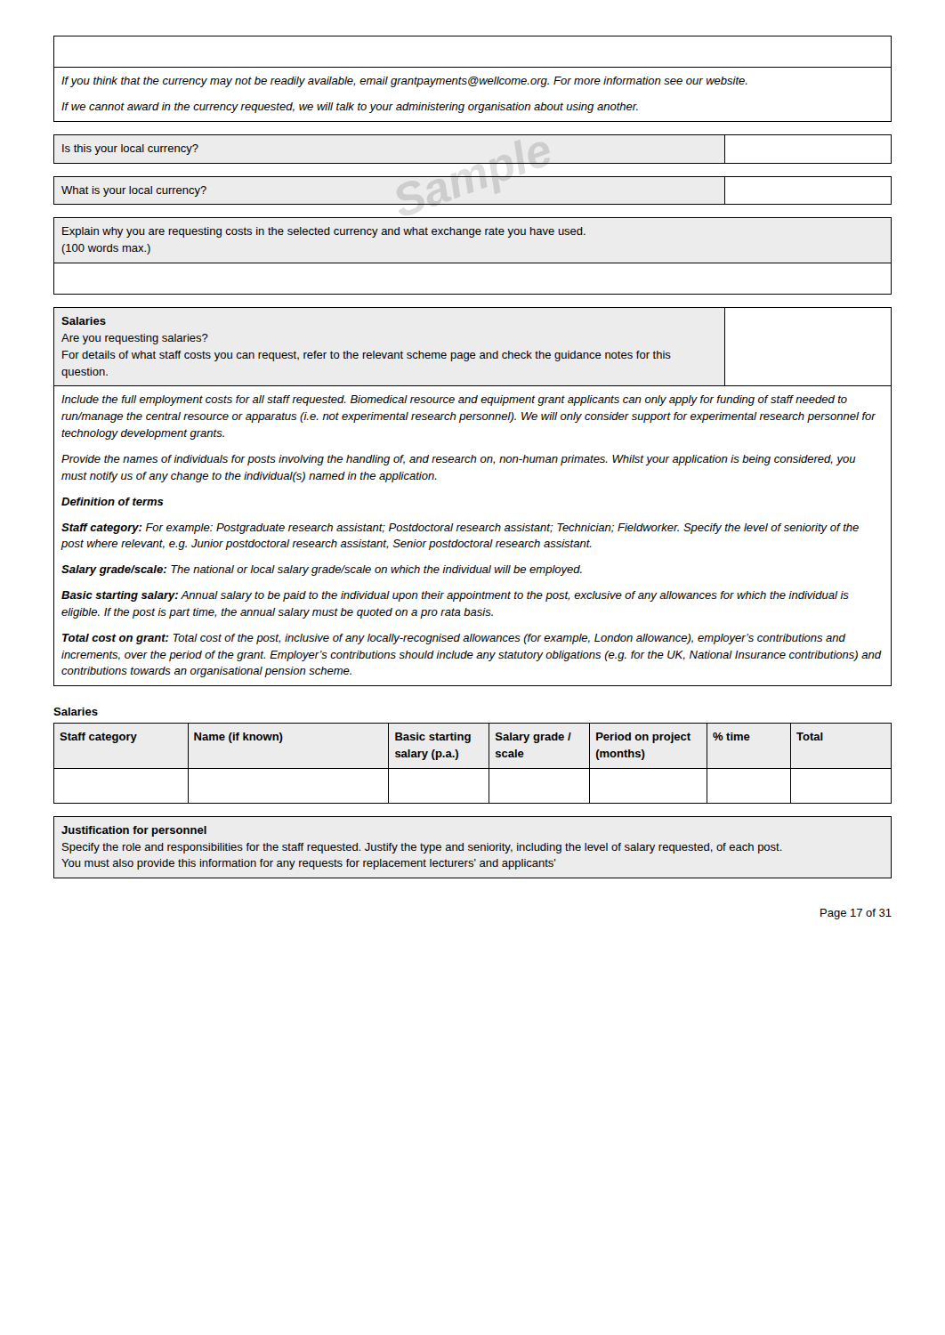Sample
If you think that the currency may not be readily available, email grantpayments@wellcome.org. For more information see our website.
If we cannot award in the currency requested, we will talk to your administering organisation about using another.
Is this your local currency?
What is your local currency?
Explain why you are requesting costs in the selected currency and what exchange rate you have used.
(100 words max.)
Salaries
Are you requesting salaries?
For details of what staff costs you can request, refer to the relevant scheme page and check the guidance notes for this question.
Include the full employment costs for all staff requested. Biomedical resource and equipment grant applicants can only apply for funding of staff needed to run/manage the central resource or apparatus (i.e. not experimental research personnel). We will only consider support for experimental research personnel for technology development grants.
Provide the names of individuals for posts involving the handling of, and research on, non-human primates. Whilst your application is being considered, you must notify us of any change to the individual(s) named in the application.
Definition of terms
Staff category: For example: Postgraduate research assistant; Postdoctoral research assistant; Technician; Fieldworker. Specify the level of seniority of the post where relevant, e.g. Junior postdoctoral research assistant, Senior postdoctoral research assistant.
Salary grade/scale: The national or local salary grade/scale on which the individual will be employed.
Basic starting salary: Annual salary to be paid to the individual upon their appointment to the post, exclusive of any allowances for which the individual is eligible. If the post is part time, the annual salary must be quoted on a pro rata basis.
Total cost on grant: Total cost of the post, inclusive of any locally-recognised allowances (for example, London allowance), employer’s contributions and increments, over the period of the grant. Employer’s contributions should include any statutory obligations (e.g. for the UK, National Insurance contributions) and contributions towards an organisational pension scheme.
Salaries
| Staff category | Name (if known) | Basic starting salary (p.a.) | Salary grade / scale | Period on project (months) | % time | Total |
| --- | --- | --- | --- | --- | --- | --- |
Justification for personnel
Specify the role and responsibilities for the staff requested. Justify the type and seniority, including the level of salary requested, of each post.
You must also provide this information for any requests for replacement lecturers' and applicants'
Page 17 of 31